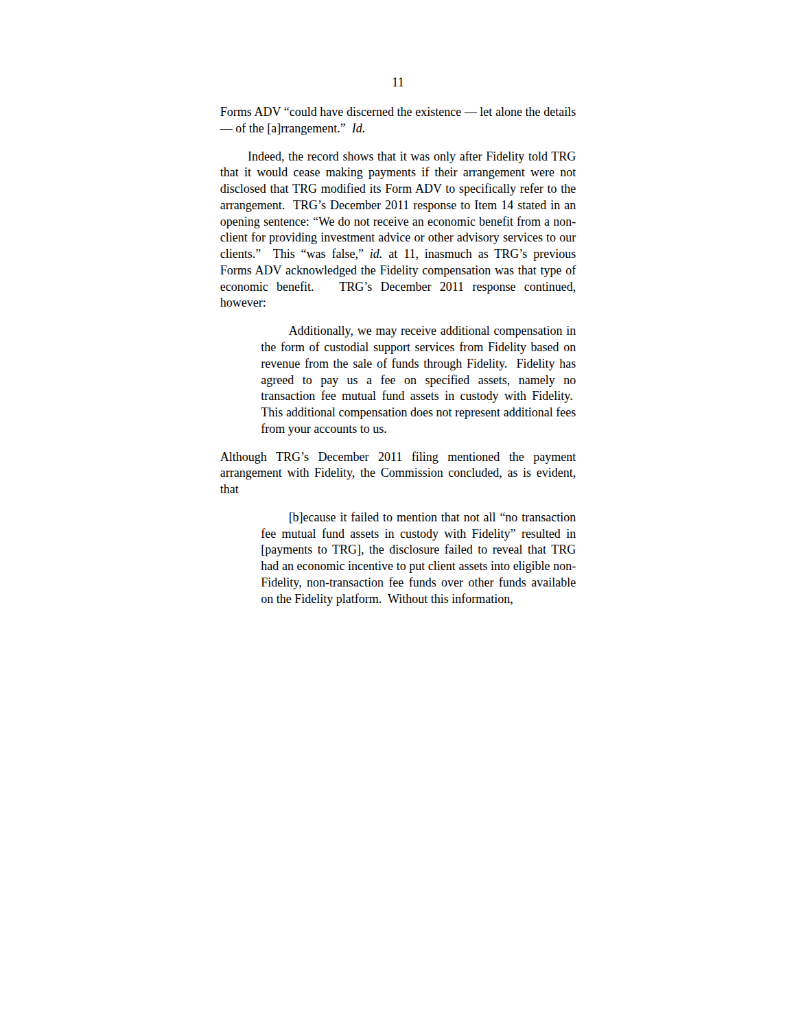11
Forms ADV “could have discerned the existence — let alone the details — of the [a]rrangement.” Id.
Indeed, the record shows that it was only after Fidelity told TRG that it would cease making payments if their arrangement were not disclosed that TRG modified its Form ADV to specifically refer to the arrangement. TRG’s December 2011 response to Item 14 stated in an opening sentence: “We do not receive an economic benefit from a non-client for providing investment advice or other advisory services to our clients.” This “was false,” id. at 11, inasmuch as TRG’s previous Forms ADV acknowledged the Fidelity compensation was that type of economic benefit. TRG’s December 2011 response continued, however:
Additionally, we may receive additional compensation in the form of custodial support services from Fidelity based on revenue from the sale of funds through Fidelity. Fidelity has agreed to pay us a fee on specified assets, namely no transaction fee mutual fund assets in custody with Fidelity. This additional compensation does not represent additional fees from your accounts to us.
Although TRG’s December 2011 filing mentioned the payment arrangement with Fidelity, the Commission concluded, as is evident, that
[b]ecause it failed to mention that not all “no transaction fee mutual fund assets in custody with Fidelity” resulted in [payments to TRG], the disclosure failed to reveal that TRG had an economic incentive to put client assets into eligible non-Fidelity, non-transaction fee funds over other funds available on the Fidelity platform. Without this information,